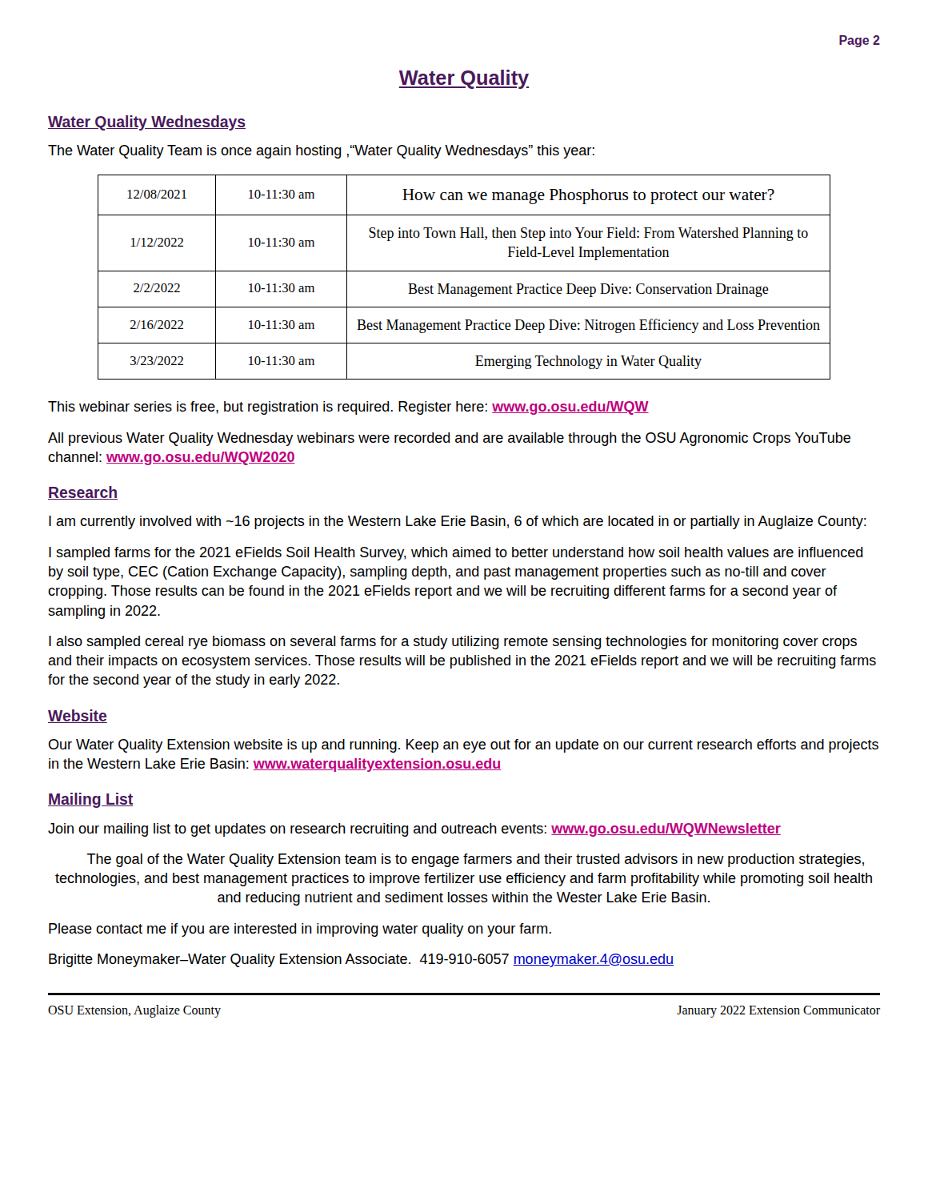Page 2
Water Quality
Water Quality Wednesdays
The Water Quality Team is once again hosting ,“Water Quality Wednesdays” this year:
| 12/08/2021 | 10-11:30 am | How can we manage Phosphorus to protect our water? |
| 1/12/2022 | 10-11:30 am | Step into Town Hall, then Step into Your Field: From Watershed Planning to Field-Level Implementation |
| 2/2/2022 | 10-11:30 am | Best Management Practice Deep Dive: Conservation Drainage |
| 2/16/2022 | 10-11:30 am | Best Management Practice Deep Dive: Nitrogen Efficiency and Loss Prevention |
| 3/23/2022 | 10-11:30 am | Emerging Technology in Water Quality |
This webinar series is free, but registration is required. Register here: www.go.osu.edu/WQW
All previous Water Quality Wednesday webinars were recorded and are available through the OSU Agronomic Crops YouTube channel: www.go.osu.edu/WQW2020
Research
I am currently involved with ~16 projects in the Western Lake Erie Basin, 6 of which are located in or partially in Auglaize County:
I sampled farms for the 2021 eFields Soil Health Survey, which aimed to better understand how soil health values are influenced by soil type, CEC (Cation Exchange Capacity), sampling depth, and past management properties such as no-till and cover cropping. Those results can be found in the 2021 eFields report and we will be recruiting different farms for a second year of sampling in 2022.
I also sampled cereal rye biomass on several farms for a study utilizing remote sensing technologies for monitoring cover crops and their impacts on ecosystem services. Those results will be published in the 2021 eFields report and we will be recruiting farms for the second year of the study in early 2022.
Website
Our Water Quality Extension website is up and running. Keep an eye out for an update on our current research efforts and projects in the Western Lake Erie Basin: www.waterqualityextension.osu.edu
Mailing List
Join our mailing list to get updates on research recruiting and outreach events: www.go.osu.edu/WQWNewsletter
The goal of the Water Quality Extension team is to engage farmers and their trusted advisors in new production strategies, technologies, and best management practices to improve fertilizer use efficiency and farm profitability while promoting soil health and reducing nutrient and sediment losses within the Wester Lake Erie Basin.
Please contact me if you are interested in improving water quality on your farm.
Brigitte Moneymaker–Water Quality Extension Associate. 419-910-6057 moneymaker.4@osu.edu
OSU Extension, Auglaize County January 2022 Extension Communicator